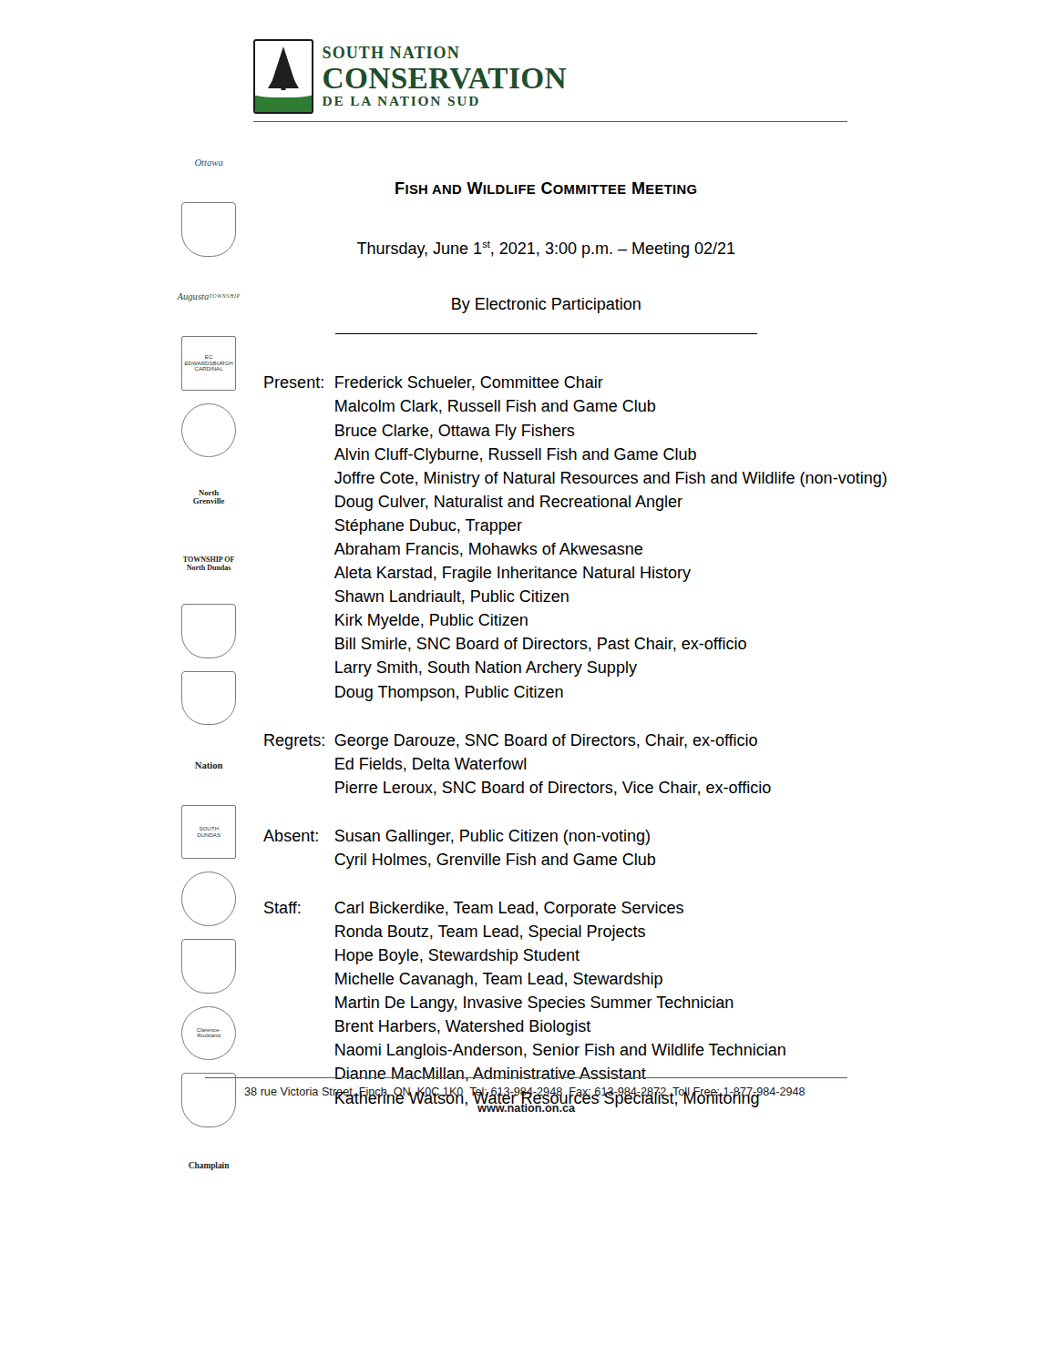SOUTH NATION
CONSERVATION
DE LA NATION SUD
Ottawa
Augusta
TOWNSHIP
EC
EDWARDSBURGH
CARDINAL
North
Grenville
TOWNSHIP OF
North Dundas
Nation
SOUTH
DUNDAS
Clarence-
Rockland
Champlain
FISH AND WILDLIFE COMMITTEE MEETING
Thursday, June 1st, 2021, 3:00 p.m. – Meeting 02/21
By Electronic Participation
| Present: | Frederick Schueler, Committee Chair Malcolm Clark, Russell Fish and Game Club Bruce Clarke, Ottawa Fly Fishers Alvin Cluff-Clyburne, Russell Fish and Game Club Joffre Cote, Ministry of Natural Resources and Fish and Wildlife (non-voting) Doug Culver, Naturalist and Recreational Angler Stéphane Dubuc, Trapper Abraham Francis, Mohawks of Akwesasne Aleta Karstad, Fragile Inheritance Natural History Shawn Landriault, Public Citizen Kirk Myelde, Public Citizen Bill Smirle, SNC Board of Directors, Past Chair, ex-officio Larry Smith, South Nation Archery Supply Doug Thompson, Public Citizen |
| Regrets: | George Darouze, SNC Board of Directors, Chair, ex-officio Ed Fields, Delta Waterfowl Pierre Leroux, SNC Board of Directors, Vice Chair, ex-officio |
| Absent: | Susan Gallinger, Public Citizen (non-voting) Cyril Holmes, Grenville Fish and Game Club |
| Staff: | Carl Bickerdike, Team Lead, Corporate Services Ronda Boutz, Team Lead, Special Projects Hope Boyle, Stewardship Student Michelle Cavanagh, Team Lead, Stewardship Martin De Langy, Invasive Species Summer Technician Brent Harbers, Watershed Biologist Naomi Langlois-Anderson, Senior Fish and Wildlife Technician Dianne MacMillan, Administrative Assistant Katherine Watson, Water Resources Specialist, Monitoring |
38 rue Victoria Street, Finch, ON K0C 1K0 Tel: 613-984-2948 Fax: 613-984-2872 Toll Free: 1-877-984-2948 www.nation.on.ca